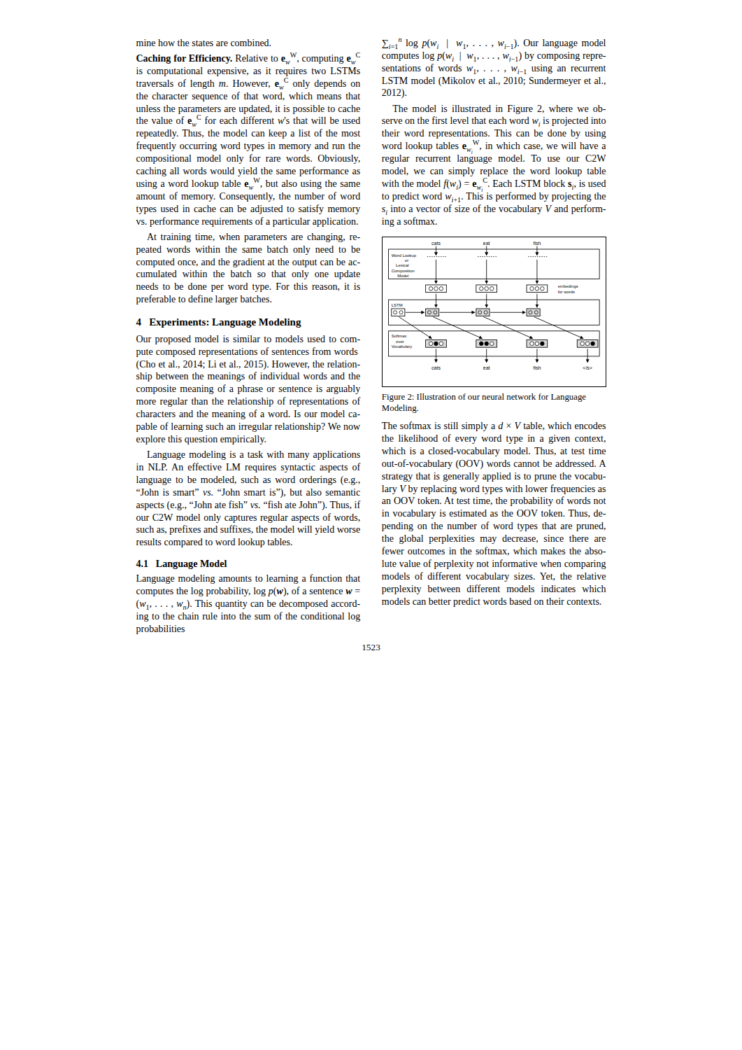mine how the states are combined.
Caching for Efficiency. Relative to ewW, computing ewC is computational expensive, as it requires two LSTMs traversals of length m. However, ewC only depends on the character sequence of that word, which means that unless the parameters are updated, it is possible to cache the value of ewC for each different w's that will be used repeatedly. Thus, the model can keep a list of the most frequently occurring word types in memory and run the compositional model only for rare words. Obviously, caching all words would yield the same performance as using a word lookup table ewW, but also using the same amount of memory. Consequently, the number of word types used in cache can be adjusted to satisfy memory vs. performance requirements of a particular application.
At training time, when parameters are changing, repeated words within the same batch only need to be computed once, and the gradient at the output can be accumulated within the batch so that only one update needs to be done per word type. For this reason, it is preferable to define larger batches.
4 Experiments: Language Modeling
Our proposed model is similar to models used to compute composed representations of sentences from words (Cho et al., 2014; Li et al., 2015). However, the relationship between the meanings of individual words and the composite meaning of a phrase or sentence is arguably more regular than the relationship of representations of characters and the meaning of a word. Is our model capable of learning such an irregular relationship? We now explore this question empirically.
Language modeling is a task with many applications in NLP. An effective LM requires syntactic aspects of language to be modeled, such as word orderings (e.g., “John is smart” vs. “John smart is”), but also semantic aspects (e.g., “John ate fish” vs. “fish ate John”). Thus, if our C2W model only captures regular aspects of words, such as, prefixes and suffixes, the model will yield worse results compared to word lookup tables.
4.1 Language Model
Language modeling amounts to learning a function that computes the log probability, log p(w), of a sentence w = (w1, . . . , wn). This quantity can be decomposed according to the chain rule into the sum of the conditional log probabilities
∑i=1n log p(wi | w1, . . . , wi−1). Our language model computes log p(wi | w1, . . . , wi−1) by composing representations of words w1, . . . , wi−1 using an recurrent LSTM model (Mikolov et al., 2010; Sundermeyer et al., 2012).
The model is illustrated in Figure 2, where we observe on the first level that each word wi is projected into their word representations. This can be done by using word lookup tables ewiW, in which case, we will have a regular recurrent language model. To use our C2W model, we can simply replace the word lookup table with the model f(wi) = ewiC. Each LSTM block si, is used to predict word wi+1. This is performed by projecting the si into a vector of size of the vocabulary V and performing a softmax.
cats eat fish Word Lookup or Lexical Composition Model embedings for words LSTM Softmax over Vocabulary cats eat fish </s>
Figure 2: Illustration of our neural network for Language Modeling.
The softmax is still simply a d × V table, which encodes the likelihood of every word type in a given context, which is a closed-vocabulary model. Thus, at test time out-of-vocabulary (OOV) words cannot be addressed. A strategy that is generally applied is to prune the vocabulary V by replacing word types with lower frequencies as an OOV token. At test time, the probability of words not in vocabulary is estimated as the OOV token. Thus, depending on the number of word types that are pruned, the global perplexities may decrease, since there are fewer outcomes in the softmax, which makes the absolute value of perplexity not informative when comparing models of different vocabulary sizes. Yet, the relative perplexity between different models indicates which models can better predict words based on their contexts.
1523